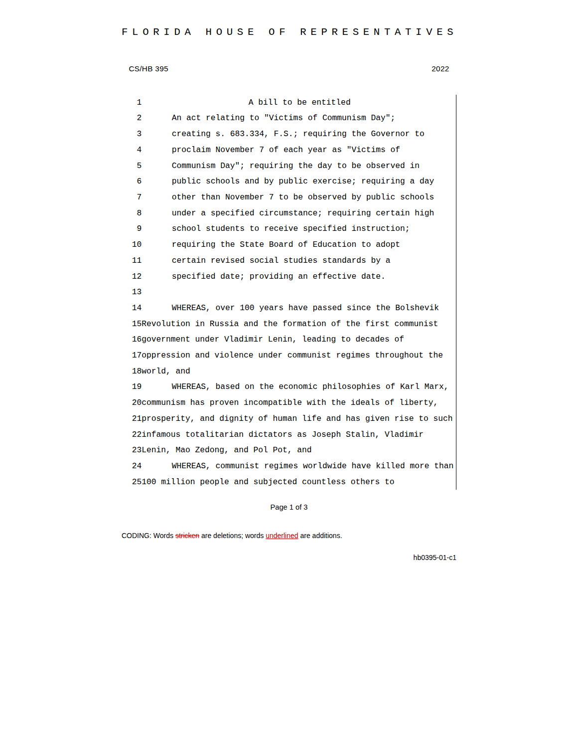FLORIDA HOUSE OF REPRESENTATIVES
CS/HB 395 2022
| 1 | A bill to be entitled |
| 2 | An act relating to "Victims of Communism Day"; |
| 3 | creating s. 683.334, F.S.; requiring the Governor to |
| 4 | proclaim November 7 of each year as "Victims of |
| 5 | Communism Day"; requiring the day to be observed in |
| 6 | public schools and by public exercise; requiring a day |
| 7 | other than November 7 to be observed by public schools |
| 8 | under a specified circumstance; requiring certain high |
| 9 | school students to receive specified instruction; |
| 10 | requiring the State Board of Education to adopt |
| 11 | certain revised social studies standards by a |
| 12 | specified date; providing an effective date. |
| 13 | |
| 14 | WHEREAS, over 100 years have passed since the Bolshevik |
| 15 | Revolution in Russia and the formation of the first communist |
| 16 | government under Vladimir Lenin, leading to decades of |
| 17 | oppression and violence under communist regimes throughout the |
| 18 | world, and |
| 19 | WHEREAS, based on the economic philosophies of Karl Marx, |
| 20 | communism has proven incompatible with the ideals of liberty, |
| 21 | prosperity, and dignity of human life and has given rise to such |
| 22 | infamous totalitarian dictators as Joseph Stalin, Vladimir |
| 23 | Lenin, Mao Zedong, and Pol Pot, and |
| 24 | WHEREAS, communist regimes worldwide have killed more than |
| 25 | 100 million people and subjected countless others to |
Page 1 of 3
CODING: Words stricken are deletions; words underlined are additions.
hb0395-01-c1